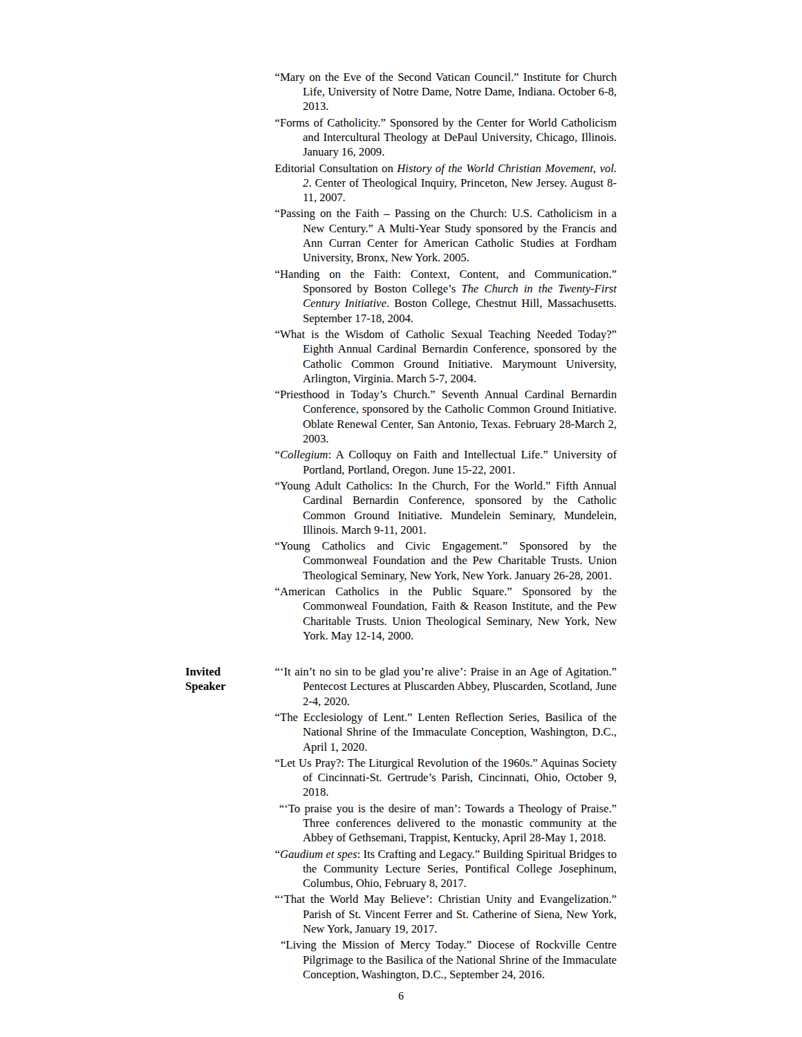“Mary on the Eve of the Second Vatican Council.” Institute for Church Life, University of Notre Dame, Notre Dame, Indiana. October 6-8, 2013.
“Forms of Catholicity.” Sponsored by the Center for World Catholicism and Intercultural Theology at DePaul University, Chicago, Illinois. January 16, 2009.
Editorial Consultation on History of the World Christian Movement, vol. 2. Center of Theological Inquiry, Princeton, New Jersey. August 8-11, 2007.
“Passing on the Faith – Passing on the Church: U.S. Catholicism in a New Century.” A Multi-Year Study sponsored by the Francis and Ann Curran Center for American Catholic Studies at Fordham University, Bronx, New York. 2005.
“Handing on the Faith: Context, Content, and Communication.” Sponsored by Boston College’s The Church in the Twenty-First Century Initiative. Boston College, Chestnut Hill, Massachusetts. September 17-18, 2004.
“What is the Wisdom of Catholic Sexual Teaching Needed Today?” Eighth Annual Cardinal Bernardin Conference, sponsored by the Catholic Common Ground Initiative. Marymount University, Arlington, Virginia. March 5-7, 2004.
“Priesthood in Today’s Church.” Seventh Annual Cardinal Bernardin Conference, sponsored by the Catholic Common Ground Initiative. Oblate Renewal Center, San Antonio, Texas. February 28-March 2, 2003.
“Collegium: A Colloquy on Faith and Intellectual Life.” University of Portland, Portland, Oregon. June 15-22, 2001.
“Young Adult Catholics: In the Church, For the World.” Fifth Annual Cardinal Bernardin Conference, sponsored by the Catholic Common Ground Initiative. Mundelein Seminary, Mundelein, Illinois. March 9-11, 2001.
“Young Catholics and Civic Engagement.” Sponsored by the Commonweal Foundation and the Pew Charitable Trusts. Union Theological Seminary, New York, New York. January 26-28, 2001.
“American Catholics in the Public Square.” Sponsored by the Commonweal Foundation, Faith & Reason Institute, and the Pew Charitable Trusts. Union Theological Seminary, New York, New York. May 12-14, 2000.
Invited
Speaker
“‘It ain’t no sin to be glad you’re alive’: Praise in an Age of Agitation.” Pentecost Lectures at Pluscarden Abbey, Pluscarden, Scotland, June 2-4, 2020.
“The Ecclesiology of Lent.” Lenten Reflection Series, Basilica of the National Shrine of the Immaculate Conception, Washington, D.C., April 1, 2020.
“Let Us Pray?: The Liturgical Revolution of the 1960s.” Aquinas Society of Cincinnati-St. Gertrude’s Parish, Cincinnati, Ohio, October 9, 2018.
“‘To praise you is the desire of man’: Towards a Theology of Praise.” Three conferences delivered to the monastic community at the Abbey of Gethsemani, Trappist, Kentucky, April 28-May 1, 2018.
“Gaudium et spes: Its Crafting and Legacy.” Building Spiritual Bridges to the Community Lecture Series, Pontifical College Josephinum, Columbus, Ohio, February 8, 2017.
“‘That the World May Believe’: Christian Unity and Evangelization.” Parish of St. Vincent Ferrer and St. Catherine of Siena, New York, New York, January 19, 2017.
“Living the Mission of Mercy Today.” Diocese of Rockville Centre Pilgrimage to the Basilica of the National Shrine of the Immaculate Conception, Washington, D.C., September 24, 2016.
6